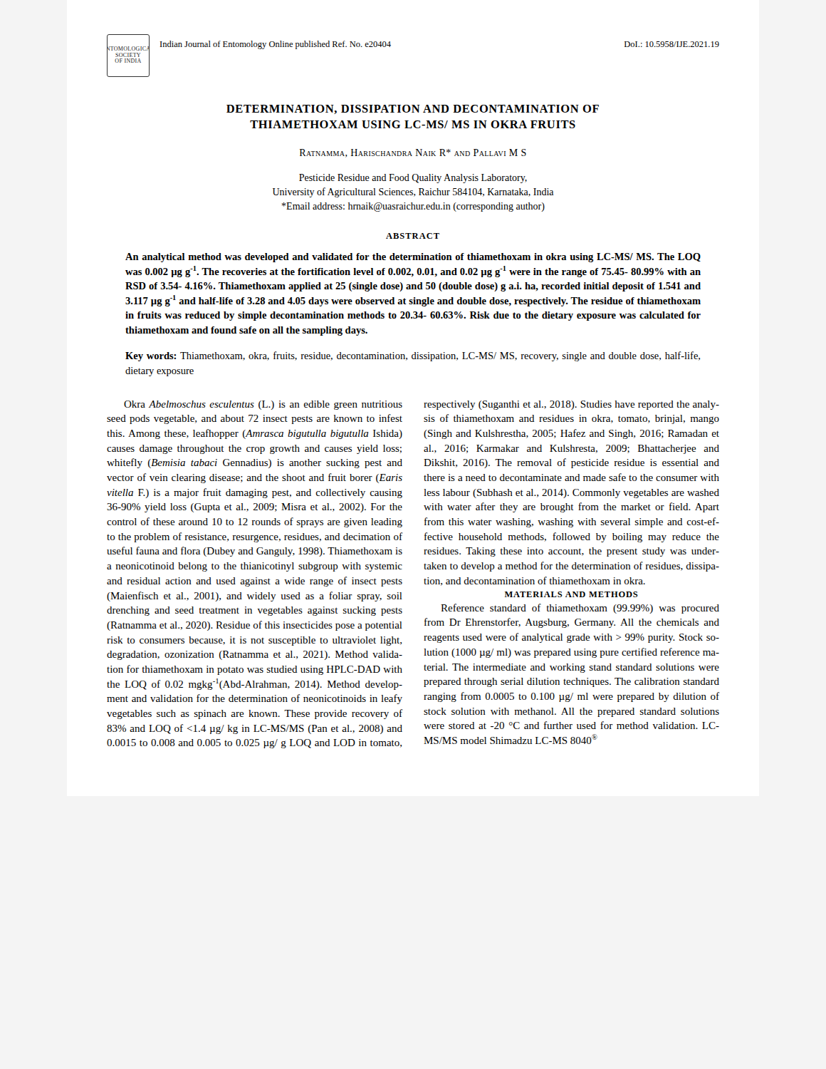ENTOMOLOGICAL
SOCIETY
OF INDIA
Indian Journal of Entomology Online published Ref. No. e20404 DoI.: 10.5958/IJE.2021.19
Determination, Dissipation and Decontamination of
Thiamethoxam Using LC-MS/ MS in Okra Fruits
Ratnamma, Harischandra Naik R* and Pallavi M S
Pesticide Residue and Food Quality Analysis Laboratory,
University of Agricultural Sciences, Raichur 584104, Karnataka, India
*Email address: hrnaik@uasraichur.edu.in (corresponding author)
ABSTRACT
An analytical method was developed and validated for the determination of thiamethoxam in okra using LC-MS/ MS. The LOQ was 0.002 µg g-1. The recoveries at the fortification level of 0.002, 0.01, and 0.02 µg g-1 were in the range of 75.45- 80.99% with an RSD of 3.54- 4.16%. Thiamethoxam applied at 25 (single dose) and 50 (double dose) g a.i. ha, recorded initial deposit of 1.541 and 3.117 µg g-1 and half-life of 3.28 and 4.05 days were observed at single and double dose, respectively. The residue of thiamethoxam in fruits was reduced by simple decontamination methods to 20.34- 60.63%. Risk due to the dietary exposure was calculated for thiamethoxam and found safe on all the sampling days.
Key words: Thiamethoxam, okra, fruits, residue, decontamination, dissipation, LC-MS/ MS, recovery, single and double dose, half-life, dietary exposure
Okra Abelmoschus esculentus (L.) is an edible green nutritious seed pods vegetable, and about 72 insect pests are known to infest this. Among these, leafhopper (Amrasca bigutulla bigutulla Ishida) causes damage throughout the crop growth and causes yield loss; whitefly (Bemisia tabaci Gennadius) is another sucking pest and vector of vein clearing disease; and the shoot and fruit borer (Earis vitella F.) is a major fruit damaging pest, and collectively causing 36-90% yield loss (Gupta et al., 2009; Misra et al., 2002). For the control of these around 10 to 12 rounds of sprays are given leading to the problem of resistance, resurgence, residues, and decimation of useful fauna and flora (Dubey and Ganguly, 1998). Thiamethoxam is a neonicotinoid belong to the thianicotinyl subgroup with systemic and residual action and used against a wide range of insect pests (Maienfisch et al., 2001), and widely used as a foliar spray, soil drenching and seed treatment in vegetables against sucking pests (Ratnamma et al., 2020). Residue of this insecticides pose a potential risk to consumers because, it is not susceptible to ultraviolet light, degradation, ozonization (Ratnamma et al., 2021). Method validation for thiamethoxam in potato was studied using HPLC-DAD with the LOQ of 0.02 mgkg-1(Abd-Alrahman, 2014). Method development and validation for the determination of neonicotinoids in leafy vegetables such as spinach are known. These provide recovery of 83% and LOQ of <1.4 µg/ kg in LC-MS/MS (Pan et al., 2008) and 0.0015 to 0.008 and 0.005 to 0.025 µg/ g LOQ and LOD in tomato, respectively (Suganthi et al., 2018). Studies have reported the analysis of thiamethoxam and residues in okra, tomato, brinjal, mango (Singh and Kulshrestha, 2005; Hafez and Singh, 2016; Ramadan et al., 2016; Karmakar and Kulshresta, 2009; Bhattacherjee and Dikshit, 2016). The removal of pesticide residue is essential and there is a need to decontaminate and made safe to the consumer with less labour (Subhash et al., 2014). Commonly vegetables are washed with water after they are brought from the market or field. Apart from this water washing, washing with several simple and cost-effective household methods, followed by boiling may reduce the residues. Taking these into account, the present study was undertaken to develop a method for the determination of residues, dissipation, and decontamination of thiamethoxam in okra.
MATERIALS AND METHODS
Reference standard of thiamethoxam (99.99%) was procured from Dr Ehrenstorfer, Augsburg, Germany. All the chemicals and reagents used were of analytical grade with > 99% purity. Stock solution (1000 µg/ ml) was prepared using pure certified reference material. The intermediate and working stand standard solutions were prepared through serial dilution techniques. The calibration standard ranging from 0.0005 to 0.100 µg/ ml were prepared by dilution of stock solution with methanol. All the prepared standard solutions were stored at -20 °C and further used for method validation. LC-MS/MS model Shimadzu LC-MS 8040®